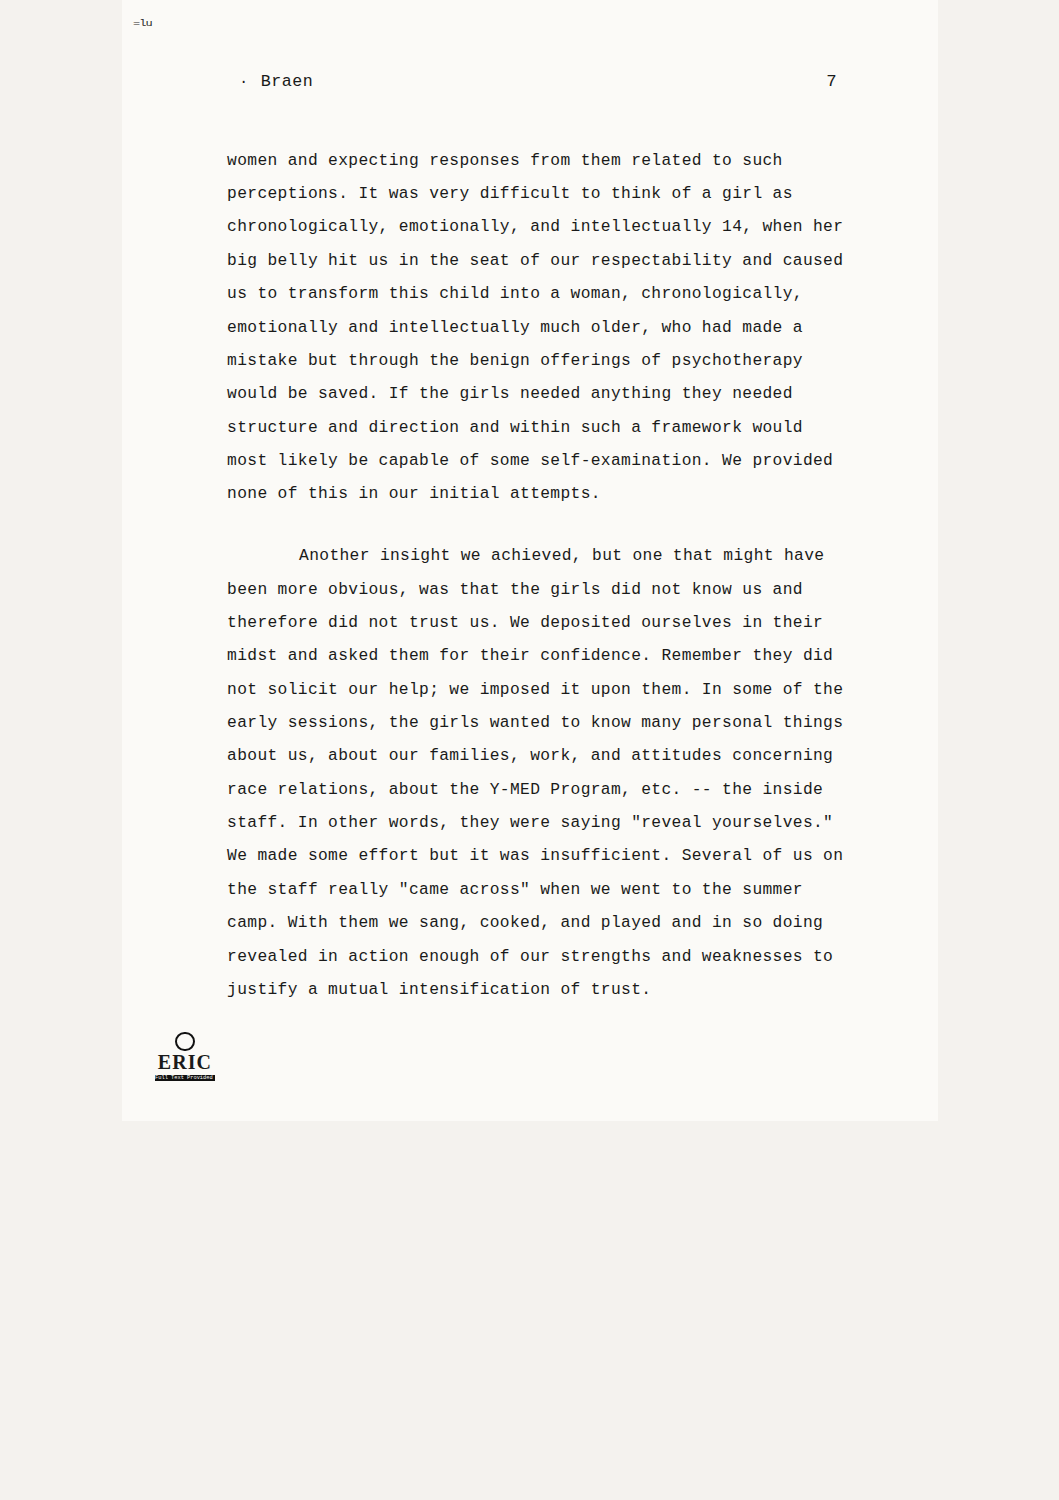=lu
·Braen
7
women and expecting responses from them related to such perceptions. It was very difficult to think of a girl as chronologically, emotionally, and intellectually 14, when her big belly hit us in the seat of our respectability and caused us to transform this child into a woman, chronologically, emotionally and intellectually much older, who had made a mistake but through the benign offerings of psychotherapy would be saved. If the girls needed anything they needed structure and direction and within such a framework would most likely be capable of some self-examination. We provided none of this in our initial attempts.
Another insight we achieved, but one that might have been more obvious, was that the girls did not know us and therefore did not trust us. We deposited ourselves in their midst and asked them for their confidence. Remember they did not solicit our help; we imposed it upon them. In some of the early sessions, the girls wanted to know many personal things about us, about our families, work, and attitudes concerning race relations, about the Y-MED Program, etc. -- the inside staff. In other words, they were saying "reveal yourselves." We made some effort but it was insufficient. Several of us on the staff really "came across" when we went to the summer camp. With them we sang, cooked, and played and in so doing revealed in action enough of our strengths and weaknesses to justify a mutual intensification of trust.
ERIC Full Text Provided by ERIC